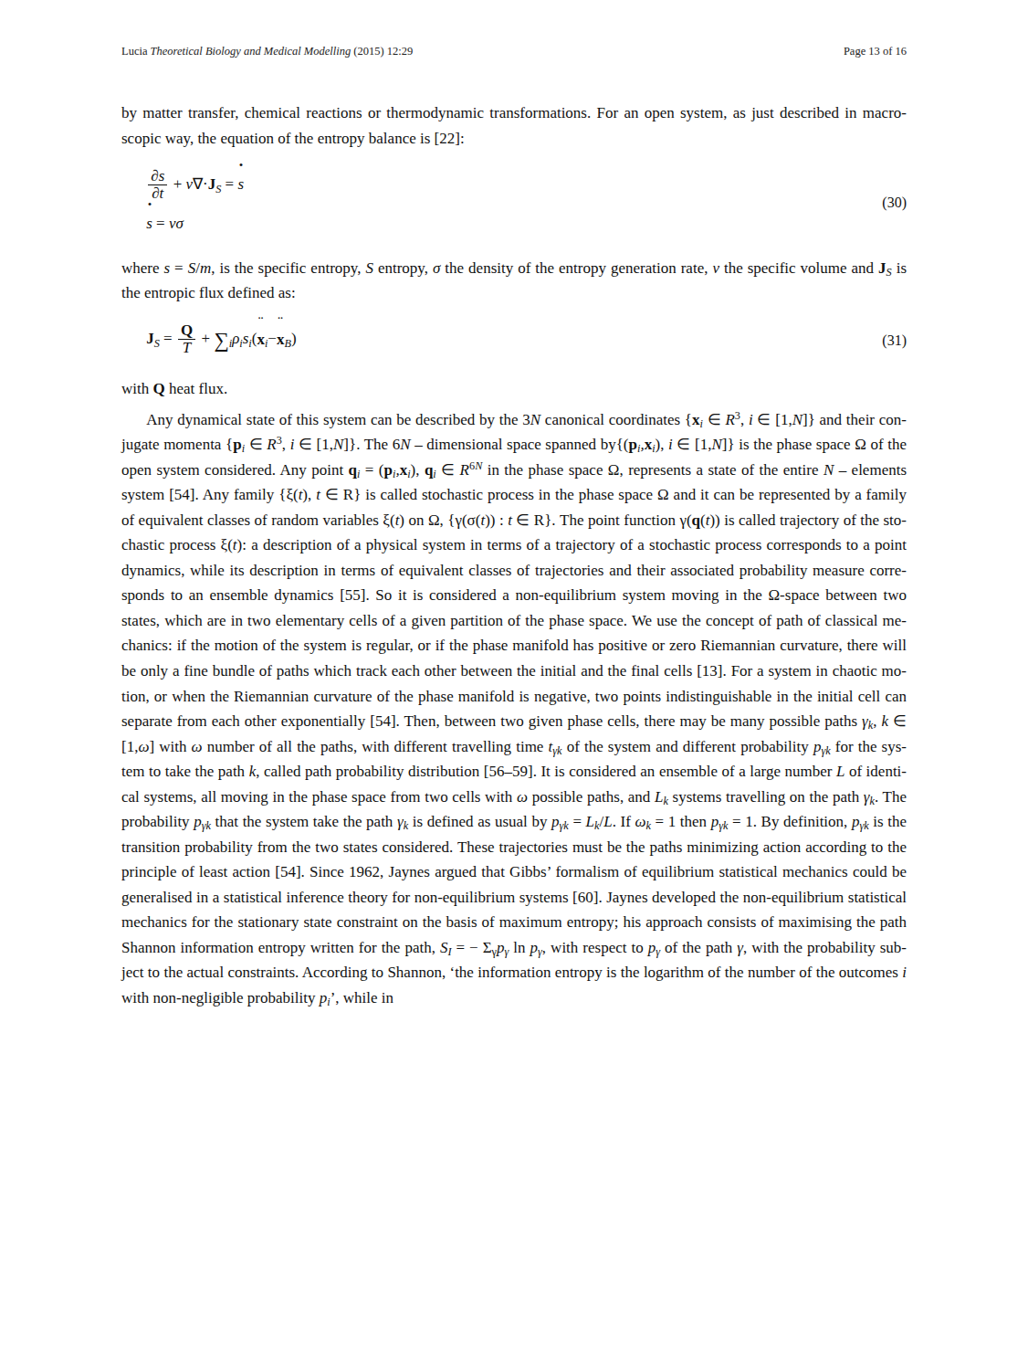Lucia Theoretical Biology and Medical Modelling (2015) 12:29
Page 13 of 16
by matter transfer, chemical reactions or thermodynamic transformations. For an open system, as just described in macroscopic way, the equation of the entropy balance is [22]:
∂s∂t + ν∇·JS = s
s = νσ
(30)
where s = S/m, is the specific entropy, S entropy, σ the density of the entropy generation rate, ν the specific volume and JS is the entropic flux defined as:
JS = QT + ∑iρisi(xi−xB)
(31)
with Q heat flux.
Any dynamical state of this system can be described by the 3N canonical coordinates {xi ∈ R3, i ∈ [1,N]} and their conjugate momenta {pi ∈ R3, i ∈ [1,N]}. The 6N – dimensional space spanned by{(pi,xi), i ∈ [1,N]} is the phase space Ω of the open system considered. Any point qi = (pi,xi), qi ∈ R6N in the phase space Ω, represents a state of the entire N – elements system [54]. Any family {ξ(t), t ∈ R} is called stochastic process in the phase space Ω and it can be represented by a family of equivalent classes of random variables ξ(t) on Ω, {γ(σ(t)) : t ∈ R}. The point function γ(q(t)) is called trajectory of the stochastic process ξ(t): a description of a physical system in terms of a trajectory of a stochastic process corresponds to a point dynamics, while its description in terms of equivalent classes of trajectories and their associated probability measure corresponds to an ensemble dynamics [55]. So it is considered a non-equilibrium system moving in the Ω-space between two states, which are in two elementary cells of a given partition of the phase space. We use the concept of path of classical mechanics: if the motion of the system is regular, or if the phase manifold has positive or zero Riemannian curvature, there will be only a fine bundle of paths which track each other between the initial and the final cells [13]. For a system in chaotic motion, or when the Riemannian curvature of the phase manifold is negative, two points indistinguishable in the initial cell can separate from each other exponentially [54]. Then, between two given phase cells, there may be many possible paths γk, k ∈ [1,ω] with ω number of all the paths, with different travelling time tγk of the system and different probability pγk for the system to take the path k, called path probability distribution [56–59]. It is considered an ensemble of a large number L of identical systems, all moving in the phase space from two cells with ω possible paths, and Lk systems travelling on the path γk. The probability pγk that the system take the path γk is defined as usual by pγk = Lk/L. If ωk = 1 then pγk = 1. By definition, pγk is the transition probability from the two states considered. These trajectories must be the paths minimizing action according to the principle of least action [54]. Since 1962, Jaynes argued that Gibbs’ formalism of equilibrium statistical mechanics could be generalised in a statistical inference theory for non-equilibrium systems [60]. Jaynes developed the non-equilibrium statistical mechanics for the stationary state constraint on the basis of maximum entropy; his approach consists of maximising the path Shannon information entropy written for the path, SI = − Σγpγ ln pγ, with respect to pγ of the path γ, with the probability subject to the actual constraints. According to Shannon, ‘the information entropy is the logarithm of the number of the outcomes i with non-negligible probability pi’, while in